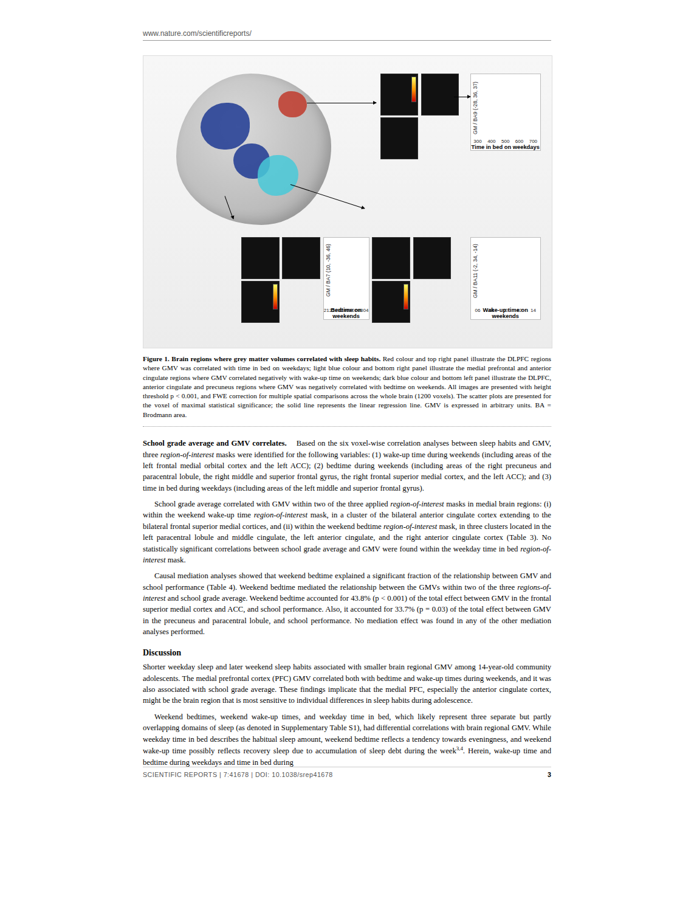www.nature.com/scientificreports/
GM / BA9 (-28, 36, 37)
300400500600700
Time in bed on weekdays
GM / BA7 (10, -36, 46)
2122232401020304
Bedtime on weekends
GM / BA11 (-2, 34, -14)
0608101214
Wake-up time on weekends
Figure 1. Brain regions where grey matter volumes correlated with sleep habits. Red colour and top right panel illustrate the DLPFC regions where GMV was correlated with time in bed on weekdays; light blue colour and bottom right panel illustrate the medial prefrontal and anterior cingulate regions where GMV correlated negatively with wake-up time on weekends; dark blue colour and bottom left panel illustrate the DLPFC, anterior cingulate and precuneus regions where GMV was negatively correlated with bedtime on weekends. All images are presented with height threshold p < 0.001, and FWE correction for multiple spatial comparisons across the whole brain (1200 voxels). The scatter plots are presented for the voxel of maximal statistical significance; the solid line represents the linear regression line. GMV is expressed in arbitrary units. BA = Brodmann area.
School grade average and GMV correlates. Based on the six voxel-wise correlation analyses between sleep habits and GMV, three region-of-interest masks were identified for the following variables: (1) wake-up time during weekends (including areas of the left frontal medial orbital cortex and the left ACC); (2) bedtime during weekends (including areas of the right precuneus and paracentral lobule, the right middle and superior frontal gyrus, the right frontal superior medial cortex, and the left ACC); and (3) time in bed during weekdays (including areas of the left middle and superior frontal gyrus).
School grade average correlated with GMV within two of the three applied region-of-interest masks in medial brain regions: (i) within the weekend wake-up time region-of-interest mask, in a cluster of the bilateral anterior cingulate cortex extending to the bilateral frontal superior medial cortices, and (ii) within the weekend bedtime region-of-interest mask, in three clusters located in the left paracentral lobule and middle cingulate, the left anterior cingulate, and the right anterior cingulate cortex (Table 3). No statistically significant correlations between school grade average and GMV were found within the weekday time in bed region-of-interest mask.
Causal mediation analyses showed that weekend bedtime explained a significant fraction of the relationship between GMV and school performance (Table 4). Weekend bedtime mediated the relationship between the GMVs within two of the three regions-of-interest and school grade average. Weekend bedtime accounted for 43.8% (p < 0.001) of the total effect between GMV in the frontal superior medial cortex and ACC, and school performance. Also, it accounted for 33.7% (p = 0.03) of the total effect between GMV in the precuneus and paracentral lobule, and school performance. No mediation effect was found in any of the other mediation analyses performed.
Discussion
Shorter weekday sleep and later weekend sleep habits associated with smaller brain regional GMV among 14-year-old community adolescents. The medial prefrontal cortex (PFC) GMV correlated both with bedtime and wake-up times during weekends, and it was also associated with school grade average. These findings implicate that the medial PFC, especially the anterior cingulate cortex, might be the brain region that is most sensitive to individual differences in sleep habits during adolescence.
Weekend bedtimes, weekend wake-up times, and weekday time in bed, which likely represent three separate but partly overlapping domains of sleep (as denoted in Supplementary Table S1), had differential correlations with brain regional GMV. While weekday time in bed describes the habitual sleep amount, weekend bedtime reflects a tendency towards eveningness, and weekend wake-up time possibly reflects recovery sleep due to accumulation of sleep debt during the week3,4. Herein, wake-up time and bedtime during weekdays and time in bed during
SCIENTIFIC REPORTS | 7:41678 | DOI: 10.1038/srep41678 3